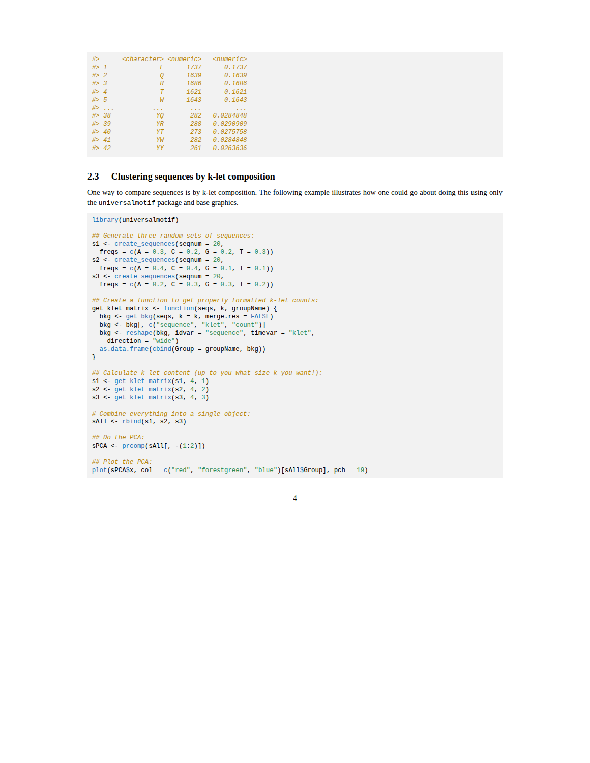#>      <character> <numeric>   <numeric>
#> 1              E      1737      0.1737
#> 2              Q      1639      0.1639
#> 3              R      1686      0.1686
#> 4              T      1621      0.1621
#> 5              W      1643      0.1643
#> ...          ...       ...         ...
#> 38            YQ       282   0.0284848
#> 39            YR       288   0.0290909
#> 40            YT       273   0.0275758
#> 41            YW       282   0.0284848
#> 42            YY       261   0.0263636
2.3 Clustering sequences by k-let composition
One way to compare sequences is by k-let composition. The following example illustrates how one could go about doing this using only the universalmotif package and base graphics.
library(universalmotif)

## Generate three random sets of sequences:
s1 <- create_sequences(seqnum = 20,
  freqs = c(A = 0.3, C = 0.2, G = 0.2, T = 0.3))
s2 <- create_sequences(seqnum = 20,
  freqs = c(A = 0.4, C = 0.4, G = 0.1, T = 0.1))
s3 <- create_sequences(seqnum = 20,
  freqs = c(A = 0.2, C = 0.3, G = 0.3, T = 0.2))

## Create a function to get properly formatted k-let counts:
get_klet_matrix <- function(seqs, k, groupName) {
  bkg <- get_bkg(seqs, k = k, merge.res = FALSE)
  bkg <- bkg[, c("sequence", "klet", "count")]
  bkg <- reshape(bkg, idvar = "sequence", timevar = "klet",
    direction = "wide")
  as.data.frame(cbind(Group = groupName, bkg))
}

## Calculate k-let content (up to you what size k you want!):
s1 <- get_klet_matrix(s1, 4, 1)
s2 <- get_klet_matrix(s2, 4, 2)
s3 <- get_klet_matrix(s3, 4, 3)

# Combine everything into a single object:
sAll <- rbind(s1, s2, s3)

## Do the PCA:
sPCA <- prcomp(sAll[, -(1: 2)])

## Plot the PCA:
plot(sPCA$x, col = c("red", "forestgreen", "blue")[sAll$Group], pch = 19)
4